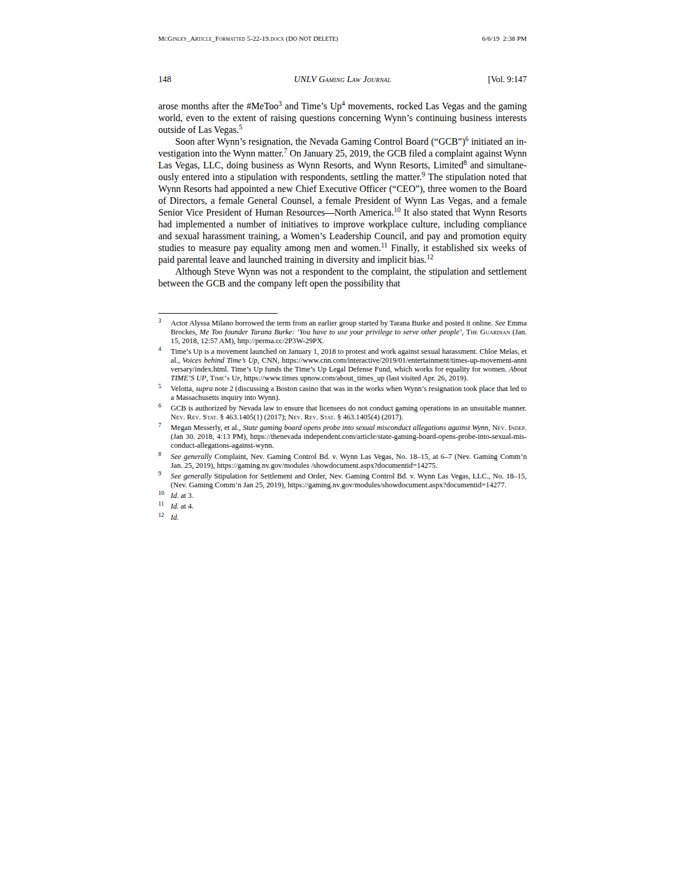McGinley_Article_Formatted 5-22-19.docx (DO NOT DELETE) 6/6/19 2:38 PM
148 UNLV Gaming Law Journal [Vol. 9:147
arose months after the #MeToo3 and Time’s Up4 movements, rocked Las Vegas and the gaming world, even to the extent of raising questions concerning Wynn’s continuing business interests outside of Las Vegas.5
Soon after Wynn’s resignation, the Nevada Gaming Control Board (“GCB”)6 initiated an investigation into the Wynn matter.7 On January 25, 2019, the GCB filed a complaint against Wynn Las Vegas, LLC, doing business as Wynn Resorts, and Wynn Resorts, Limited8 and simultaneously entered into a stipulation with respondents, settling the matter.9 The stipulation noted that Wynn Resorts had appointed a new Chief Executive Officer (“CEO”), three women to the Board of Directors, a female General Counsel, a female President of Wynn Las Vegas, and a female Senior Vice President of Human Resources—North America.10 It also stated that Wynn Resorts had implemented a number of initiatives to improve workplace culture, including compliance and sexual harassment training, a Women’s Leadership Council, and pay and promotion equity studies to measure pay equality among men and women.11 Finally, it established six weeks of paid parental leave and launched training in diversity and implicit bias.12
Although Steve Wynn was not a respondent to the complaint, the stipulation and settlement between the GCB and the company left open the possibility that
3 Actor Alyssa Milano borrowed the term from an earlier group started by Tarana Burke and posted it online. See Emma Brockes, Me Too founder Tarana Burke: ‘You have to use your privilege to serve other people’, The Guardian (Jan. 15, 2018, 12:57 AM), http://perma.cc/2P3W-29PX.
4 Time’s Up is a movement launched on January 1, 2018 to protest and work against sexual harassment. Chloe Melas, et al., Voices behind Time’s Up, CNN, https://www.cnn.com/interactive/2019/01/entertainment/times-up-movement-anni versary/index.html. Time’s Up funds the Time’s Up Legal Defense Fund, which works for equality for women. About TIME’S UP, Time’s Up, https://www.times upnow.com/about_times_up (last visited Apr. 26, 2019).
5 Velotta, supra note 2 (discussing a Boston casino that was in the works when Wynn’s resignation took place that led to a Massachusetts inquiry into Wynn).
6 GCB is authorized by Nevada law to ensure that licensees do not conduct gaming operations in an unsuitable manner. Nev. Rev. Stat. § 463.1405(1) (2017); Nev. Rev. Stat. § 463.1405(4) (2017).
7 Megan Messerly, et al., State gaming board opens probe into sexual misconduct allegations against Wynn, Nev. Indep. (Jan 30. 2018, 4:13 PM), https://thenevada independent.com/article/state-gaming-board-opens-probe-into-sexual-misconduct-allegations-against-wynn.
8 See generally Complaint, Nev. Gaming Control Bd. v. Wynn Las Vegas, No. 18–15, at 6–7 (Nev. Gaming Comm’n Jan. 25, 2019), https://gaming.nv.gov/modules /showdocument.aspx?documentid=14275.
9 See generally Stipulation for Settlement and Order, Nev. Gaming Control Bd. v. Wynn Las Vegas, LLC., No. 18–15, (Nev. Gaming Comm’n Jan 25, 2019), https://gaming.nv.gov/modules/showdocument.aspx?documentid=14277.
10 Id. at 3.
11 Id. at 4.
12 Id.